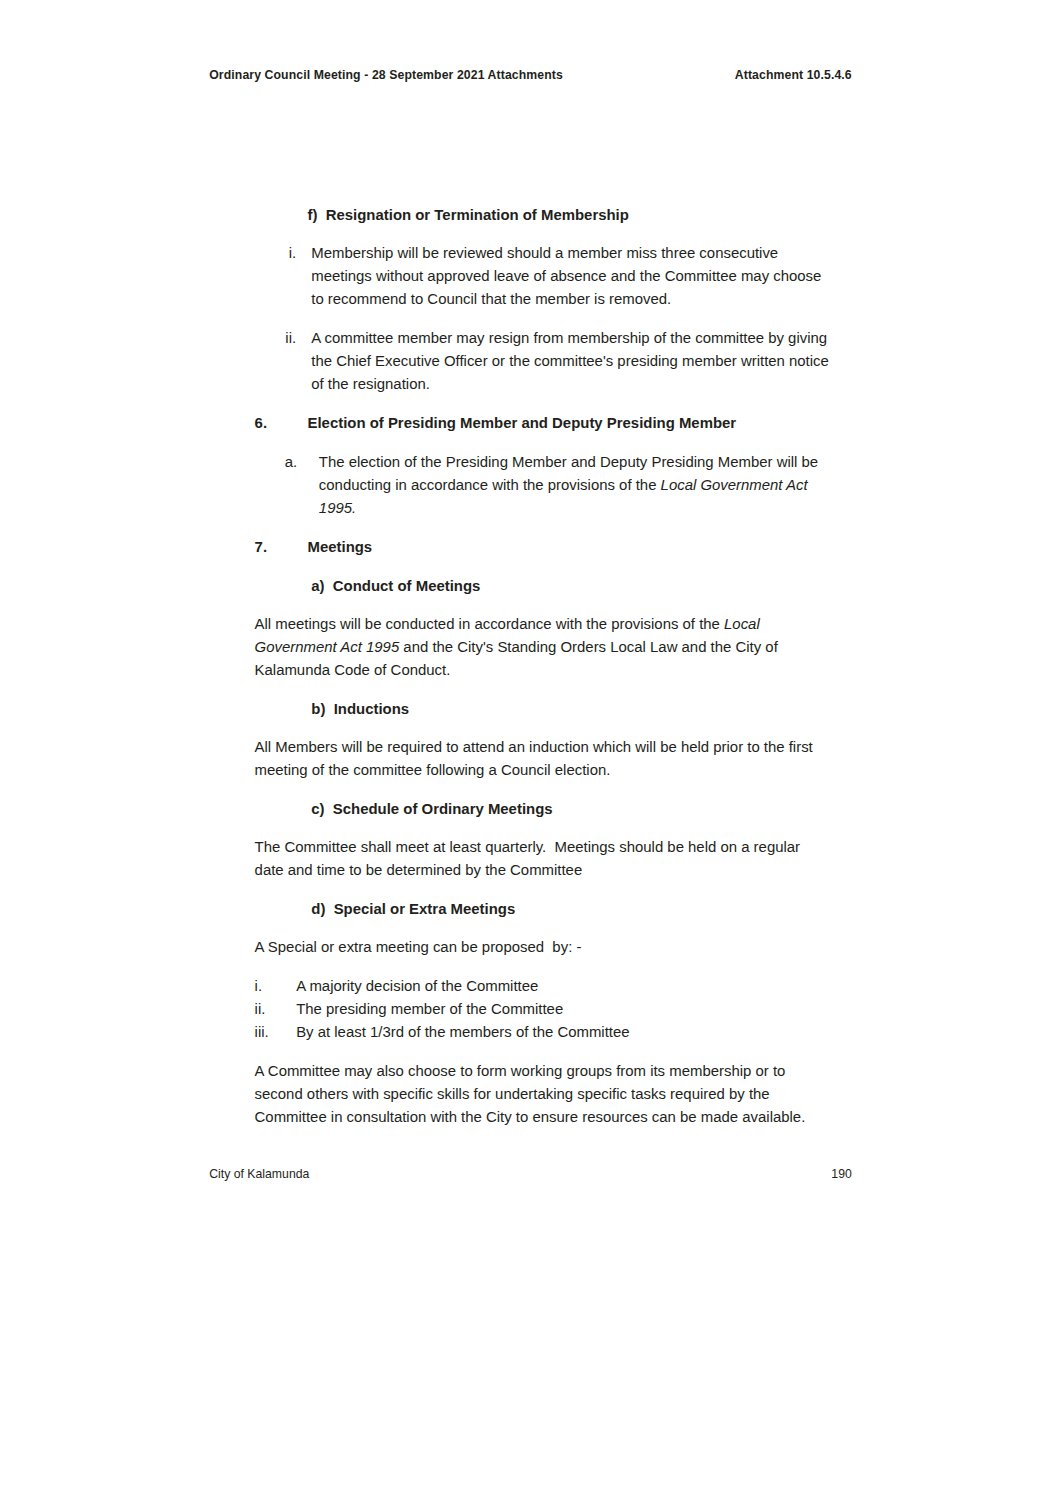Ordinary Council Meeting - 28 September 2021 Attachments
Attachment 10.5.4.6
f) Resignation or Termination of Membership
i.
Membership will be reviewed should a member miss three consecutive meetings without approved leave of absence and the Committee may choose to recommend to Council that the member is removed.
ii.
A committee member may resign from membership of the committee by giving the Chief Executive Officer or the committee's presiding member written notice of the resignation.
6.
Election of Presiding Member and Deputy Presiding Member
a.
The election of the Presiding Member and Deputy Presiding Member will be conducting in accordance with the provisions of the Local Government Act 1995.
7.
Meetings
a) Conduct of Meetings
All meetings will be conducted in accordance with the provisions of the Local Government Act 1995 and the City's Standing Orders Local Law and the City of Kalamunda Code of Conduct.
b) Inductions
All Members will be required to attend an induction which will be held prior to the first meeting of the committee following a Council election.
c) Schedule of Ordinary Meetings
The Committee shall meet at least quarterly. Meetings should be held on a regular date and time to be determined by the Committee
d) Special or Extra Meetings
A Special or extra meeting can be proposed by: -
i.
A majority decision of the Committee
ii.
The presiding member of the Committee
iii.
By at least 1/3rd of the members of the Committee
A Committee may also choose to form working groups from its membership or to second others with specific skills for undertaking specific tasks required by the Committee in consultation with the City to ensure resources can be made available.
City of Kalamunda
190